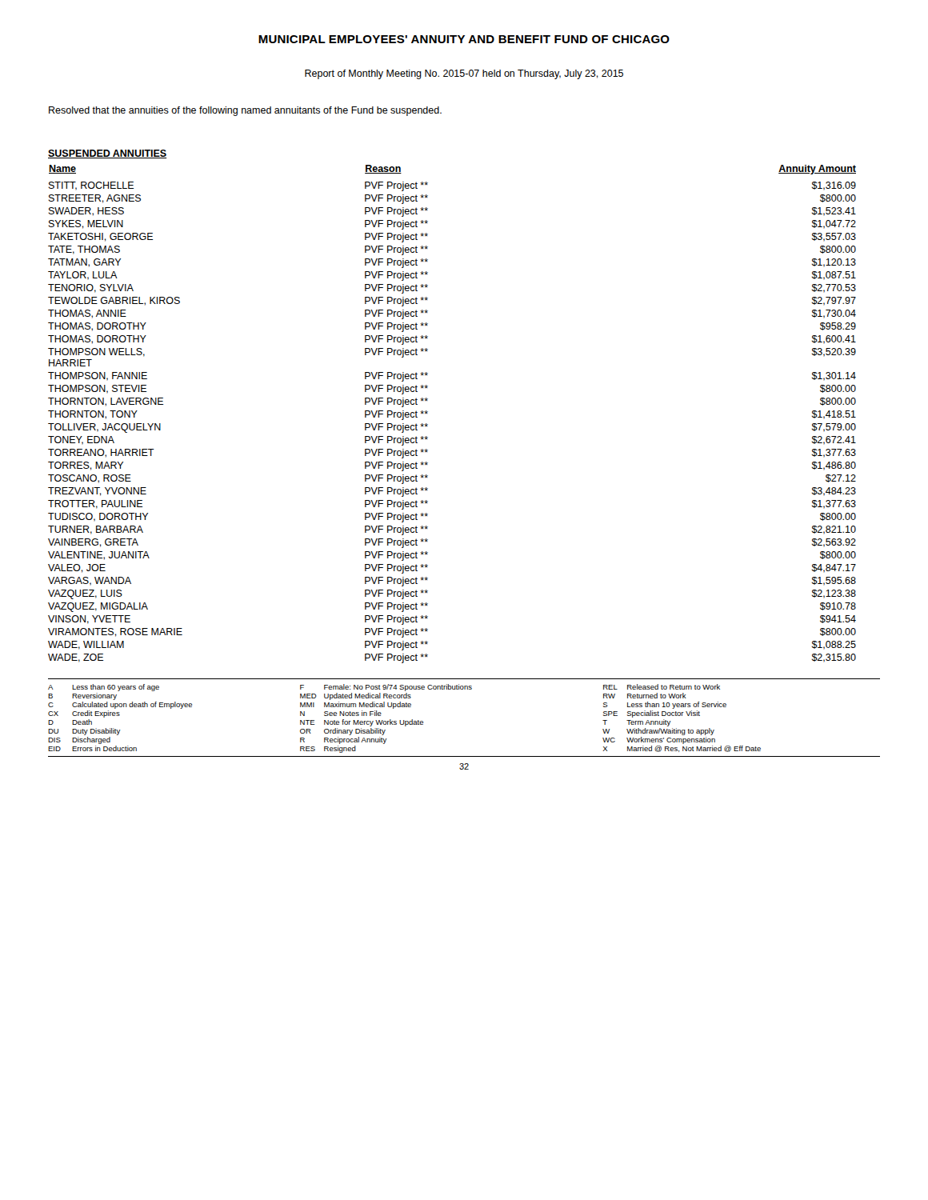MUNICIPAL EMPLOYEES' ANNUITY AND BENEFIT FUND OF CHICAGO
Report of Monthly Meeting No. 2015-07 held on Thursday, July 23, 2015
Resolved that the annuities of the following named annuitants of the Fund be suspended.
SUSPENDED ANNUITIES
| Name | Reason | Annuity Amount |
| --- | --- | --- |
| STITT, ROCHELLE | PVF Project ** | $1,316.09 |
| STREETER, AGNES | PVF Project ** | $800.00 |
| SWADER, HESS | PVF Project ** | $1,523.41 |
| SYKES, MELVIN | PVF Project ** | $1,047.72 |
| TAKETOSHI, GEORGE | PVF Project ** | $3,557.03 |
| TATE, THOMAS | PVF Project ** | $800.00 |
| TATMAN, GARY | PVF Project ** | $1,120.13 |
| TAYLOR, LULA | PVF Project ** | $1,087.51 |
| TENORIO, SYLVIA | PVF Project ** | $2,770.53 |
| TEWOLDE GABRIEL, KIROS | PVF Project ** | $2,797.97 |
| THOMAS, ANNIE | PVF Project ** | $1,730.04 |
| THOMAS, DOROTHY | PVF Project ** | $958.29 |
| THOMAS, DOROTHY | PVF Project ** | $1,600.41 |
| THOMPSON WELLS, HARRIET | PVF Project ** | $3,520.39 |
| THOMPSON, FANNIE | PVF Project ** | $1,301.14 |
| THOMPSON, STEVIE | PVF Project ** | $800.00 |
| THORNTON, LAVERGNE | PVF Project ** | $800.00 |
| THORNTON, TONY | PVF Project ** | $1,418.51 |
| TOLLIVER, JACQUELYN | PVF Project ** | $7,579.00 |
| TONEY, EDNA | PVF Project ** | $2,672.41 |
| TORREANO, HARRIET | PVF Project ** | $1,377.63 |
| TORRES, MARY | PVF Project ** | $1,486.80 |
| TOSCANO, ROSE | PVF Project ** | $27.12 |
| TREZVANT, YVONNE | PVF Project ** | $3,484.23 |
| TROTTER, PAULINE | PVF Project ** | $1,377.63 |
| TUDISCO, DOROTHY | PVF Project ** | $800.00 |
| TURNER, BARBARA | PVF Project ** | $2,821.10 |
| VAINBERG, GRETA | PVF Project ** | $2,563.92 |
| VALENTINE, JUANITA | PVF Project ** | $800.00 |
| VALEO, JOE | PVF Project ** | $4,847.17 |
| VARGAS, WANDA | PVF Project ** | $1,595.68 |
| VAZQUEZ, LUIS | PVF Project ** | $2,123.38 |
| VAZQUEZ, MIGDALIA | PVF Project ** | $910.78 |
| VINSON, YVETTE | PVF Project ** | $941.54 |
| VIRAMONTES, ROSE MARIE | PVF Project ** | $800.00 |
| WADE, WILLIAM | PVF Project ** | $1,088.25 |
| WADE, ZOE | PVF Project ** | $2,315.80 |
| A | Less than 60 years of age | F | Female: No Post 9/74 Spouse Contributions | REL | Released to Return to Work |
| B | Reversionary | MED | Updated Medical Records | RW | Returned to Work |
| C | Calculated upon death of Employee | MMI | Maximum Medical Update | S | Less than 10 years of Service |
| CX | Credit Expires | N | See Notes in File | SPE | Specialist Doctor Visit |
| D | Death | NTE | Note for Mercy Works Update | T | Term Annuity |
| DU | Duty Disability | OR | Ordinary Disability | W | Withdraw/Waiting to apply |
| DIS | Discharged | R | Reciprocal Annuity | WC | Workmens' Compensation |
| EID | Errors in Deduction | RES | Resigned | X | Married @ Res, Not Married @ Eff Date |
32